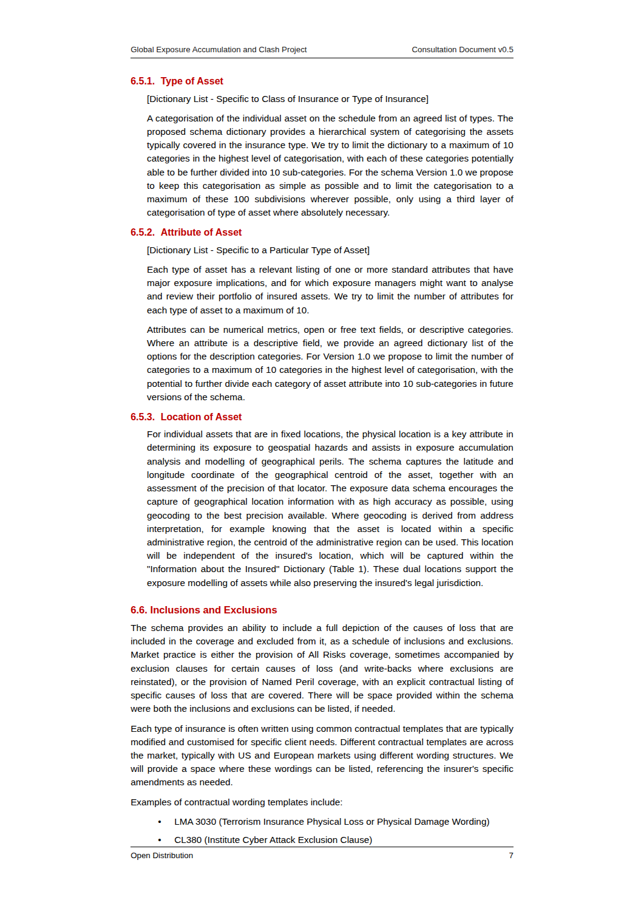Global Exposure Accumulation and Clash Project
Consultation Document v0.5
6.5.1. Type of Asset
[Dictionary List - Specific to Class of Insurance or Type of Insurance]
A categorisation of the individual asset on the schedule from an agreed list of types. The proposed schema dictionary provides a hierarchical system of categorising the assets typically covered in the insurance type. We try to limit the dictionary to a maximum of 10 categories in the highest level of categorisation, with each of these categories potentially able to be further divided into 10 sub-categories. For the schema Version 1.0 we propose to keep this categorisation as simple as possible and to limit the categorisation to a maximum of these 100 subdivisions wherever possible, only using a third layer of categorisation of type of asset where absolutely necessary.
6.5.2. Attribute of Asset
[Dictionary List - Specific to a Particular Type of Asset]
Each type of asset has a relevant listing of one or more standard attributes that have major exposure implications, and for which exposure managers might want to analyse and review their portfolio of insured assets. We try to limit the number of attributes for each type of asset to a maximum of 10.
Attributes can be numerical metrics, open or free text fields, or descriptive categories. Where an attribute is a descriptive field, we provide an agreed dictionary list of the options for the description categories. For Version 1.0 we propose to limit the number of categories to a maximum of 10 categories in the highest level of categorisation, with the potential to further divide each category of asset attribute into 10 sub-categories in future versions of the schema.
6.5.3. Location of Asset
For individual assets that are in fixed locations, the physical location is a key attribute in determining its exposure to geospatial hazards and assists in exposure accumulation analysis and modelling of geographical perils. The schema captures the latitude and longitude coordinate of the geographical centroid of the asset, together with an assessment of the precision of that locator. The exposure data schema encourages the capture of geographical location information with as high accuracy as possible, using geocoding to the best precision available. Where geocoding is derived from address interpretation, for example knowing that the asset is located within a specific administrative region, the centroid of the administrative region can be used. This location will be independent of the insured's location, which will be captured within the "Information about the Insured" Dictionary (Table 1). These dual locations support the exposure modelling of assets while also preserving the insured's legal jurisdiction.
6.6. Inclusions and Exclusions
The schema provides an ability to include a full depiction of the causes of loss that are included in the coverage and excluded from it, as a schedule of inclusions and exclusions. Market practice is either the provision of All Risks coverage, sometimes accompanied by exclusion clauses for certain causes of loss (and write-backs where exclusions are reinstated), or the provision of Named Peril coverage, with an explicit contractual listing of specific causes of loss that are covered. There will be space provided within the schema were both the inclusions and exclusions can be listed, if needed.
Each type of insurance is often written using common contractual templates that are typically modified and customised for specific client needs. Different contractual templates are across the market, typically with US and European markets using different wording structures. We will provide a space where these wordings can be listed, referencing the insurer's specific amendments as needed.
Examples of contractual wording templates include:
LMA 3030 (Terrorism Insurance Physical Loss or Physical Damage Wording)
CL380 (Institute Cyber Attack Exclusion Clause)
Open Distribution
7